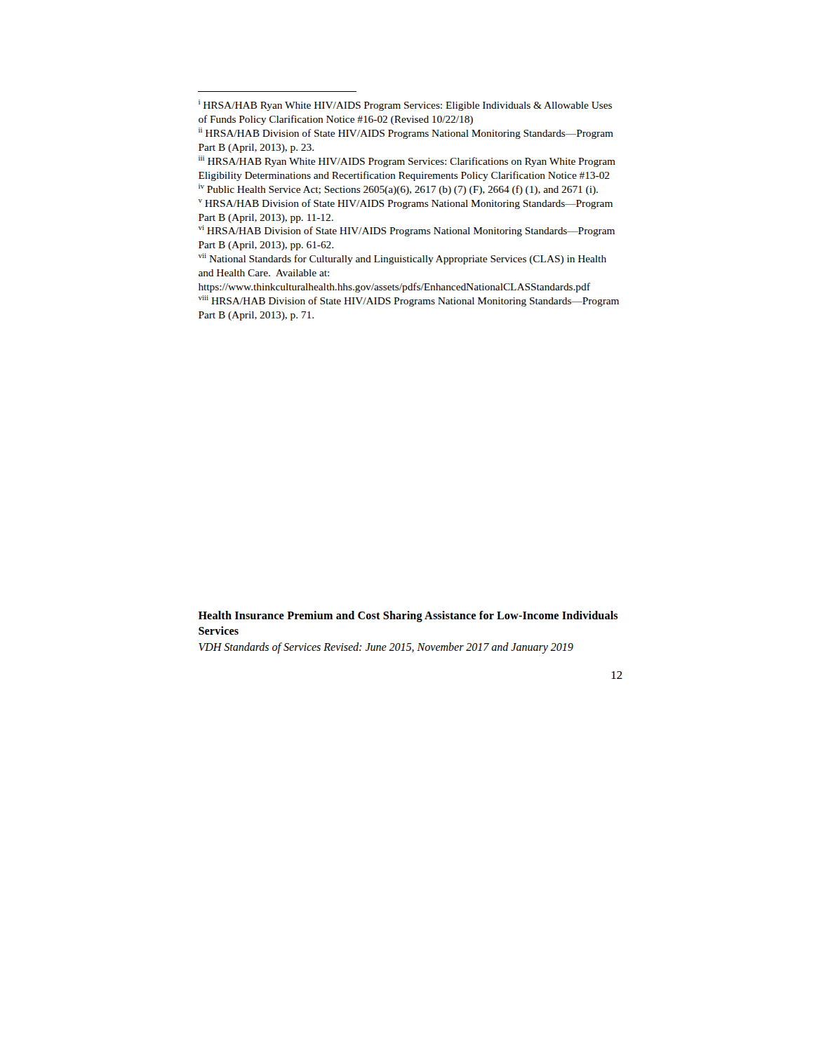i HRSA/HAB Ryan White HIV/AIDS Program Services: Eligible Individuals & Allowable Uses of Funds Policy Clarification Notice #16-02 (Revised 10/22/18)
ii HRSA/HAB Division of State HIV/AIDS Programs National Monitoring Standards—Program Part B (April, 2013), p. 23.
iii HRSA/HAB Ryan White HIV/AIDS Program Services: Clarifications on Ryan White Program Eligibility Determinations and Recertification Requirements Policy Clarification Notice #13-02
iv Public Health Service Act; Sections 2605(a)(6), 2617 (b) (7) (F), 2664 (f) (1), and 2671 (i).
v HRSA/HAB Division of State HIV/AIDS Programs National Monitoring Standards—Program Part B (April, 2013), pp. 11-12.
vi HRSA/HAB Division of State HIV/AIDS Programs National Monitoring Standards—Program Part B (April, 2013), pp. 61-62.
vii National Standards for Culturally and Linguistically Appropriate Services (CLAS) in Health and Health Care. Available at:
https://www.thinkculturalhealth.hhs.gov/assets/pdfs/EnhancedNationalCLASStandards.pdf
viii HRSA/HAB Division of State HIV/AIDS Programs National Monitoring Standards—Program Part B (April, 2013), p. 71.
Health Insurance Premium and Cost Sharing Assistance for Low-Income Individuals Services
VDH Standards of Services Revised: June 2015, November 2017 and January 2019
12